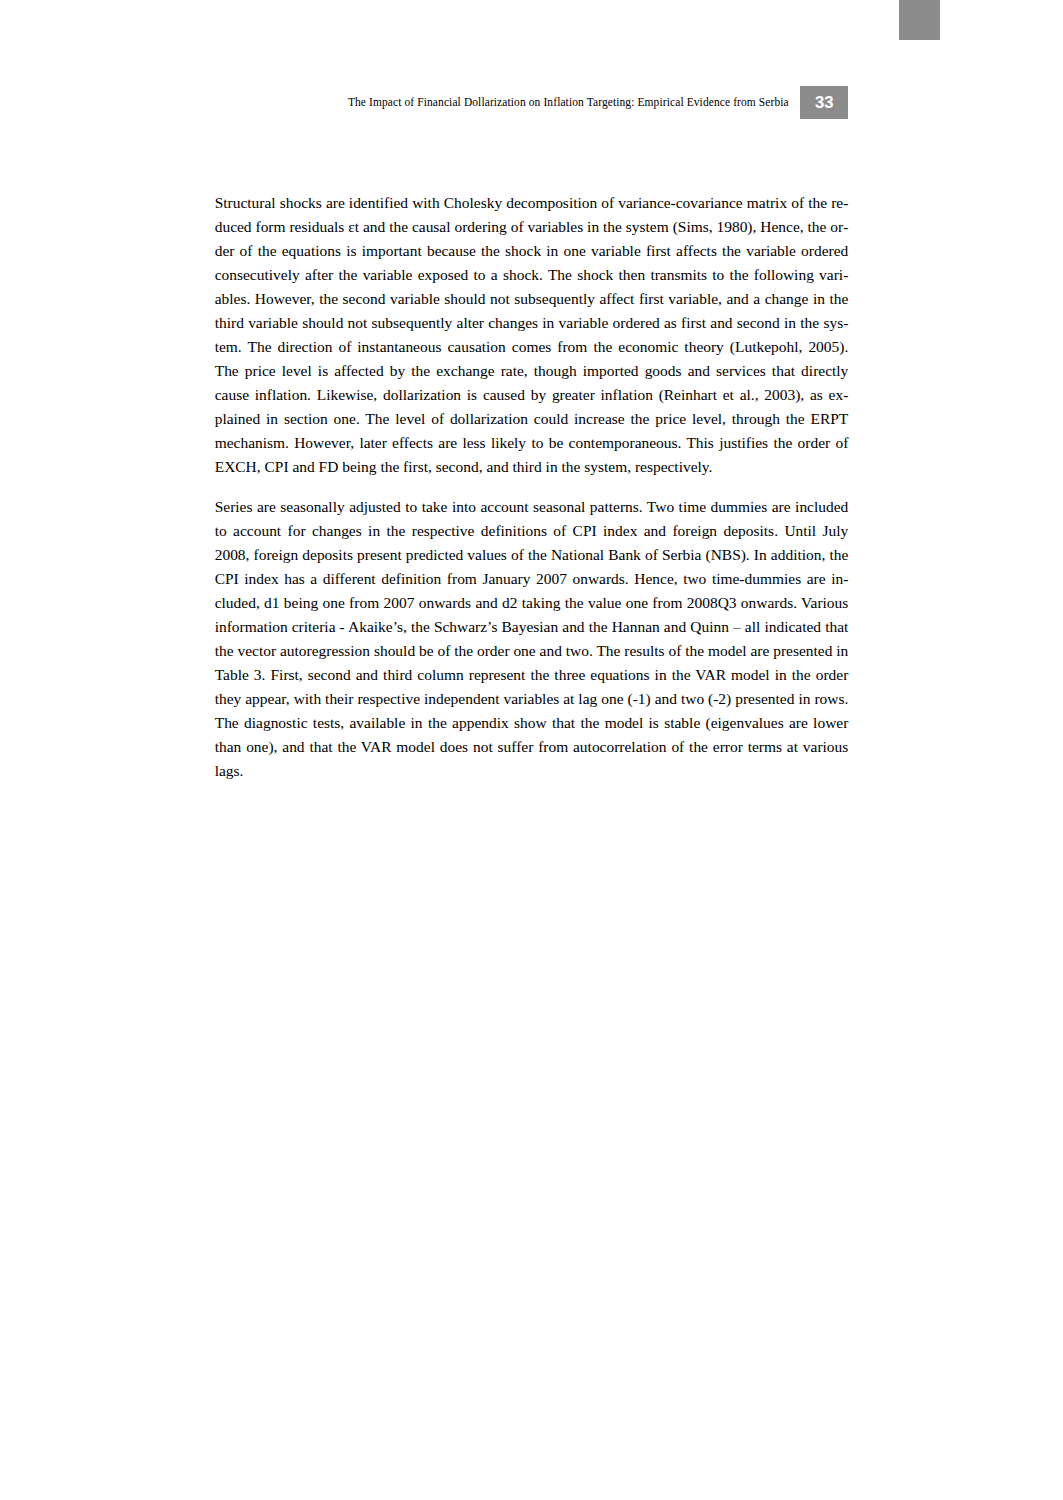The Impact of Financial Dollarization on Inflation Targeting: Empirical Evidence from Serbia
33
Structural shocks are identified with Cholesky decomposition of variance-covariance matrix of the reduced form residuals εt and the causal ordering of variables in the system (Sims, 1980), Hence, the order of the equations is important because the shock in one variable first affects the variable ordered consecutively after the variable exposed to a shock. The shock then transmits to the following variables. However, the second variable should not subsequently affect first variable, and a change in the third variable should not subsequently alter changes in variable ordered as first and second in the system. The direction of instantaneous causation comes from the economic theory (Lutkepohl, 2005). The price level is affected by the exchange rate, though imported goods and services that directly cause inflation. Likewise, dollarization is caused by greater inflation (Reinhart et al., 2003), as explained in section one. The level of dollarization could increase the price level, through the ERPT mechanism. However, later effects are less likely to be contemporaneous. This justifies the order of EXCH, CPI and FD being the first, second, and third in the system, respectively.
Series are seasonally adjusted to take into account seasonal patterns. Two time dummies are included to account for changes in the respective definitions of CPI index and foreign deposits. Until July 2008, foreign deposits present predicted values of the National Bank of Serbia (NBS). In addition, the CPI index has a different definition from January 2007 onwards. Hence, two time-dummies are included, d1 being one from 2007 onwards and d2 taking the value one from 2008Q3 onwards. Various information criteria - Akaike’s, the Schwarz’s Bayesian and the Hannan and Quinn – all indicated that the vector autoregression should be of the order one and two. The results of the model are presented in Table 3. First, second and third column represent the three equations in the VAR model in the order they appear, with their respective independent variables at lag one (-1) and two (-2) presented in rows. The diagnostic tests, available in the appendix show that the model is stable (eigenvalues are lower than one), and that the VAR model does not suffer from autocorrelation of the error terms at various lags.